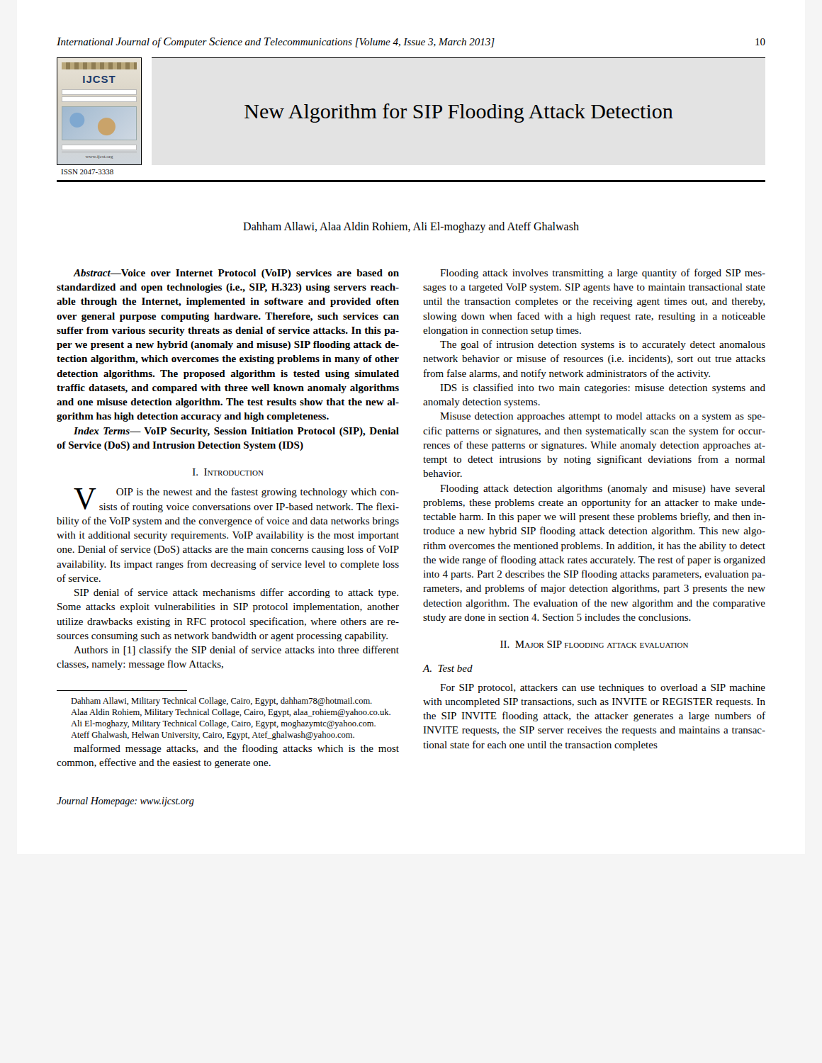International Journal of Computer Science and Telecommunications [Volume 4, Issue 3, March 2013]
10
IJCST
www.ijcst.org
New Algorithm for SIP Flooding Attack Detection
ISSN 2047-3338
Dahham Allawi, Alaa Aldin Rohiem, Ali El-moghazy and Ateff Ghalwash
Abstract—Voice over Internet Protocol (VoIP) services are based on standardized and open technologies (i.e., SIP, H.323) using servers reachable through the Internet, implemented in software and provided often over general purpose computing hardware. Therefore, such services can suffer from various security threats as denial of service attacks. In this paper we present a new hybrid (anomaly and misuse) SIP flooding attack detection algorithm, which overcomes the existing problems in many of other detection algorithms. The proposed algorithm is tested using simulated traffic datasets, and compared with three well known anomaly algorithms and one misuse detection algorithm. The test results show that the new algorithm has high detection accuracy and high completeness.
Index Terms— VoIP Security, Session Initiation Protocol (SIP), Denial of Service (DoS) and Intrusion Detection System (IDS)
I. Introduction
VOIP is the newest and the fastest growing technology which consists of routing voice conversations over IP-based network. The flexibility of the VoIP system and the convergence of voice and data networks brings with it additional security requirements. VoIP availability is the most important one. Denial of service (DoS) attacks are the main concerns causing loss of VoIP availability. Its impact ranges from decreasing of service level to complete loss of service.
SIP denial of service attack mechanisms differ according to attack type. Some attacks exploit vulnerabilities in SIP protocol implementation, another utilize drawbacks existing in RFC protocol specification, where others are resources consuming such as network bandwidth or agent processing capability.
Authors in [1] classify the SIP denial of service attacks into three different classes, namely: message flow Attacks,
Dahham Allawi, Military Technical Collage, Cairo, Egypt, dahham78@hotmail.com.
Alaa Aldin Rohiem, Military Technical Collage, Cairo, Egypt, alaa_rohiem@yahoo.co.uk.
Ali El-moghazy, Military Technical Collage, Cairo, Egypt, moghazymtc@yahoo.com.
Ateff Ghalwash, Helwan University, Cairo, Egypt, Atef_ghalwash@yahoo.com.
malformed message attacks, and the flooding attacks which is the most common, effective and the easiest to generate one.
Flooding attack involves transmitting a large quantity of forged SIP messages to a targeted VoIP system. SIP agents have to maintain transactional state until the transaction completes or the receiving agent times out, and thereby, slowing down when faced with a high request rate, resulting in a noticeable elongation in connection setup times.
The goal of intrusion detection systems is to accurately detect anomalous network behavior or misuse of resources (i.e. incidents), sort out true attacks from false alarms, and notify network administrators of the activity.
IDS is classified into two main categories: misuse detection systems and anomaly detection systems.
Misuse detection approaches attempt to model attacks on a system as specific patterns or signatures, and then systematically scan the system for occurrences of these patterns or signatures. While anomaly detection approaches attempt to detect intrusions by noting significant deviations from a normal behavior.
Flooding attack detection algorithms (anomaly and misuse) have several problems, these problems create an opportunity for an attacker to make undetectable harm. In this paper we will present these problems briefly, and then introduce a new hybrid SIP flooding attack detection algorithm. This new algorithm overcomes the mentioned problems. In addition, it has the ability to detect the wide range of flooding attack rates accurately. The rest of paper is organized into 4 parts. Part 2 describes the SIP flooding attacks parameters, evaluation parameters, and problems of major detection algorithms, part 3 presents the new detection algorithm. The evaluation of the new algorithm and the comparative study are done in section 4. Section 5 includes the conclusions.
II. Major SIP flooding attack evaluation
A. Test bed
For SIP protocol, attackers can use techniques to overload a SIP machine with uncompleted SIP transactions, such as INVITE or REGISTER requests. In the SIP INVITE flooding attack, the attacker generates a large numbers of INVITE requests, the SIP server receives the requests and maintains a transactional state for each one until the transaction completes
Journal Homepage: www.ijcst.org